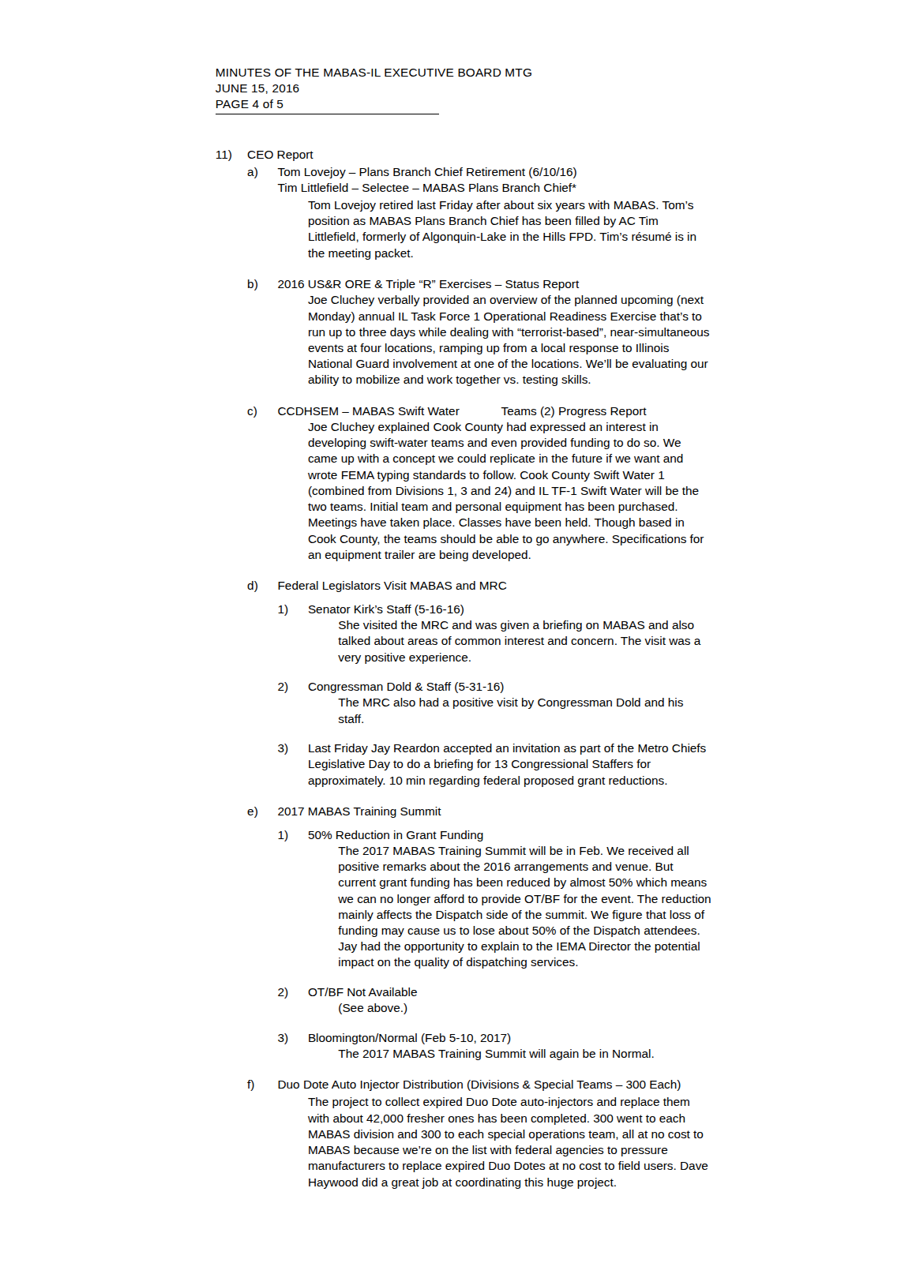MINUTES OF THE MABAS-IL EXECUTIVE BOARD MTG
JUNE 15, 2016
PAGE 4 of 5
11)
CEO Report
a)
Tom Lovejoy – Plans Branch Chief Retirement (6/10/16)
Tim Littlefield – Selectee – MABAS Plans Branch Chief*
Tom Lovejoy retired last Friday after about six years with MABAS. Tom’s position as MABAS Plans Branch Chief has been filled by AC Tim Littlefield, formerly of Algonquin-Lake in the Hills FPD. Tim’s résumé is in the meeting packet.
b)
2016 US&R ORE & Triple “R” Exercises – Status Report
Joe Cluchey verbally provided an overview of the planned upcoming (next Monday) annual IL Task Force 1 Operational Readiness Exercise that’s to run up to three days while dealing with “terrorist-based”, near-simultaneous events at four locations, ramping up from a local response to Illinois National Guard involvement at one of the locations. We’ll be evaluating our ability to mobilize and work together vs. testing skills.
c)
CCDHSEM – MABAS Swift Water Teams (2) Progress Report
Joe Cluchey explained Cook County had expressed an interest in developing swift-water teams and even provided funding to do so. We came up with a concept we could replicate in the future if we want and wrote FEMA typing standards to follow. Cook County Swift Water 1 (combined from Divisions 1, 3 and 24) and IL TF-1 Swift Water will be the two teams. Initial team and personal equipment has been purchased. Meetings have taken place. Classes have been held. Though based in Cook County, the teams should be able to go anywhere. Specifications for an equipment trailer are being developed.
d)
Federal Legislators Visit MABAS and MRC
1)
Senator Kirk’s Staff (5-16-16)
She visited the MRC and was given a briefing on MABAS and also talked about areas of common interest and concern. The visit was a very positive experience.
2)
Congressman Dold & Staff (5-31-16)
The MRC also had a positive visit by Congressman Dold and his staff.
3)
Last Friday Jay Reardon accepted an invitation as part of the Metro Chiefs Legislative Day to do a briefing for 13 Congressional Staffers for approximately. 10 min regarding federal proposed grant reductions.
e)
2017 MABAS Training Summit
1)
50% Reduction in Grant Funding
The 2017 MABAS Training Summit will be in Feb. We received all positive remarks about the 2016 arrangements and venue. But current grant funding has been reduced by almost 50% which means we can no longer afford to provide OT/BF for the event. The reduction mainly affects the Dispatch side of the summit. We figure that loss of funding may cause us to lose about 50% of the Dispatch attendees. Jay had the opportunity to explain to the IEMA Director the potential impact on the quality of dispatching services.
2)
OT/BF Not Available
(See above.)
3)
Bloomington/Normal (Feb 5-10, 2017)
The 2017 MABAS Training Summit will again be in Normal.
f)
Duo Dote Auto Injector Distribution (Divisions & Special Teams – 300 Each)
The project to collect expired Duo Dote auto-injectors and replace them with about 42,000 fresher ones has been completed. 300 went to each MABAS division and 300 to each special operations team, all at no cost to MABAS because we’re on the list with federal agencies to pressure manufacturers to replace expired Duo Dotes at no cost to field users. Dave Haywood did a great job at coordinating this huge project.